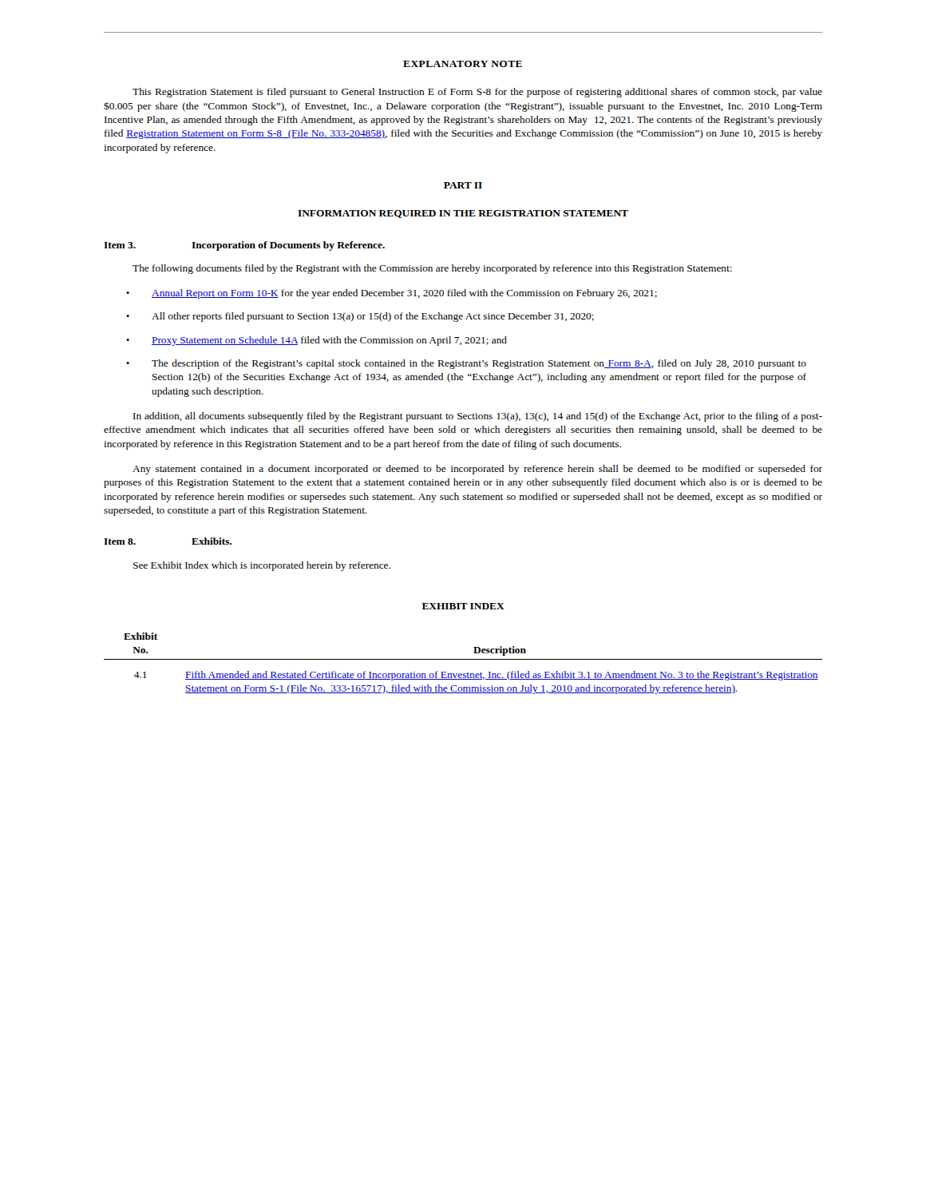EXPLANATORY NOTE
This Registration Statement is filed pursuant to General Instruction E of Form S-8 for the purpose of registering additional shares of common stock, par value $0.005 per share (the “Common Stock”), of Envestnet, Inc., a Delaware corporation (the “Registrant”), issuable pursuant to the Envestnet, Inc. 2010 Long-Term Incentive Plan, as amended through the Fifth Amendment, as approved by the Registrant’s shareholders on May 12, 2021. The contents of the Registrant’s previously filed Registration Statement on Form S-8 (File No. 333-204858), filed with the Securities and Exchange Commission (the “Commission”) on June 10, 2015 is hereby incorporated by reference.
PART II
INFORMATION REQUIRED IN THE REGISTRATION STATEMENT
Item 3. Incorporation of Documents by Reference.
The following documents filed by the Registrant with the Commission are hereby incorporated by reference into this Registration Statement:
• Annual Report on Form 10-K for the year ended December 31, 2020 filed with the Commission on February 26, 2021;
• All other reports filed pursuant to Section 13(a) or 15(d) of the Exchange Act since December 31, 2020;
• Proxy Statement on Schedule 14A filed with the Commission on April 7, 2021; and
• The description of the Registrant’s capital stock contained in the Registrant’s Registration Statement on Form 8-A, filed on July 28, 2010 pursuant to Section 12(b) of the Securities Exchange Act of 1934, as amended (the “Exchange Act”), including any amendment or report filed for the purpose of updating such description.
In addition, all documents subsequently filed by the Registrant pursuant to Sections 13(a), 13(c), 14 and 15(d) of the Exchange Act, prior to the filing of a post-effective amendment which indicates that all securities offered have been sold or which deregisters all securities then remaining unsold, shall be deemed to be incorporated by reference in this Registration Statement and to be a part hereof from the date of filing of such documents.
Any statement contained in a document incorporated or deemed to be incorporated by reference herein shall be deemed to be modified or superseded for purposes of this Registration Statement to the extent that a statement contained herein or in any other subsequently filed document which also is or is deemed to be incorporated by reference herein modifies or supersedes such statement. Any such statement so modified or superseded shall not be deemed, except as so modified or superseded, to constitute a part of this Registration Statement.
Item 8. Exhibits.
See Exhibit Index which is incorporated herein by reference.
EXHIBIT INDEX
| Exhibit No. | Description |
| --- | --- |
| 4.1 | Fifth Amended and Restated Certificate of Incorporation of Envestnet, Inc. (filed as Exhibit 3.1 to Amendment No. 3 to the Registrant’s Registration Statement on Form S-1 (File No. 333-165717), filed with the Commission on July 1, 2010 and incorporated by reference herein) . |